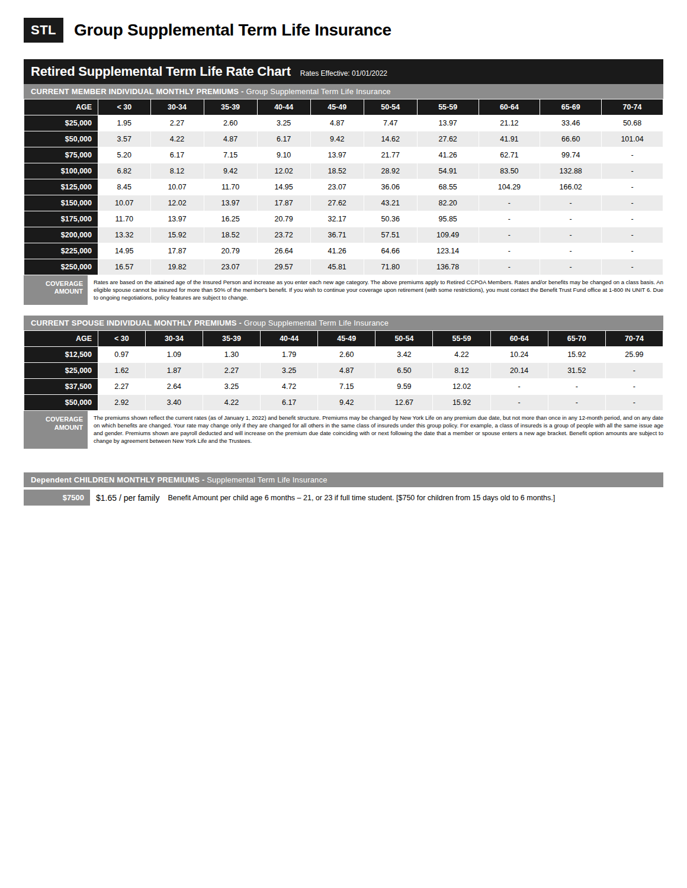STL
Group Supplemental Term Life Insurance
Retired Supplemental Term Life Rate Chart
Rates Effective: 01/01/2022
CURRENT MEMBER INDIVIDUAL MONTHLY PREMIUMS - Group Supplemental Term Life Insurance
| AGE | < 30 | 30-34 | 35-39 | 40-44 | 45-49 | 50-54 | 55-59 | 60-64 | 65-69 | 70-74 |
| --- | --- | --- | --- | --- | --- | --- | --- | --- | --- | --- |
| $25,000 | 1.95 | 2.27 | 2.60 | 3.25 | 4.87 | 7.47 | 13.97 | 21.12 | 33.46 | 50.68 |
| $50,000 | 3.57 | 4.22 | 4.87 | 6.17 | 9.42 | 14.62 | 27.62 | 41.91 | 66.60 | 101.04 |
| $75,000 | 5.20 | 6.17 | 7.15 | 9.10 | 13.97 | 21.77 | 41.26 | 62.71 | 99.74 | - |
| $100,000 | 6.82 | 8.12 | 9.42 | 12.02 | 18.52 | 28.92 | 54.91 | 83.50 | 132.88 | - |
| $125,000 | 8.45 | 10.07 | 11.70 | 14.95 | 23.07 | 36.06 | 68.55 | 104.29 | 166.02 | - |
| $150,000 | 10.07 | 12.02 | 13.97 | 17.87 | 27.62 | 43.21 | 82.20 | - | - | - |
| $175,000 | 11.70 | 13.97 | 16.25 | 20.79 | 32.17 | 50.36 | 95.85 | - | - | - |
| $200,000 | 13.32 | 15.92 | 18.52 | 23.72 | 36.71 | 57.51 | 109.49 | - | - | - |
| $225,000 | 14.95 | 17.87 | 20.79 | 26.64 | 41.26 | 64.66 | 123.14 | - | - | - |
| $250,000 | 16.57 | 19.82 | 23.07 | 29.57 | 45.81 | 71.80 | 136.78 | - | - | - |
COVERAGE
AMOUNT
Rates are based on the attained age of the Insured Person and increase as you enter each new age category. The above premiums apply to Retired CCPOA Members. Rates and/or benefits may be changed on a class basis. An eligible spouse cannot be insured for more than 50% of the member's benefit. If you wish to continue your coverage upon retirement (with some restrictions), you must contact the Benefit Trust Fund office at 1-800 IN UNIT 6. Due to ongoing negotiations, policy features are subject to change.
CURRENT SPOUSE INDIVIDUAL MONTHLY PREMIUMS - Group Supplemental Term Life Insurance
| AGE | < 30 | 30-34 | 35-39 | 40-44 | 45-49 | 50-54 | 55-59 | 60-64 | 65-70 | 70-74 |
| --- | --- | --- | --- | --- | --- | --- | --- | --- | --- | --- |
| $12,500 | 0.97 | 1.09 | 1.30 | 1.79 | 2.60 | 3.42 | 4.22 | 10.24 | 15.92 | 25.99 |
| $25,000 | 1.62 | 1.87 | 2.27 | 3.25 | 4.87 | 6.50 | 8.12 | 20.14 | 31.52 | - |
| $37,500 | 2.27 | 2.64 | 3.25 | 4.72 | 7.15 | 9.59 | 12.02 | - | - | - |
| $50,000 | 2.92 | 3.40 | 4.22 | 6.17 | 9.42 | 12.67 | 15.92 | - | - | - |
COVERAGE
AMOUNT
The premiums shown reflect the current rates (as of January 1, 2022) and benefit structure. Premiums may be changed by New York Life on any premium due date, but not more than once in any 12-month period, and on any date on which benefits are changed. Your rate may change only if they are changed for all others in the same class of insureds under this group policy. For example, a class of insureds is a group of people with all the same issue age and gender. Premiums shown are payroll deducted and will increase on the premium due date coinciding with or next following the date that a member or spouse enters a new age bracket. Benefit option amounts are subject to change by agreement between New York Life and the Trustees.
Dependent CHILDREN MONTHLY PREMIUMS - Supplemental Term Life Insurance
$7500
$1.65 / per family
Benefit Amount per child age 6 months – 21, or 23 if full time student. [$750 for children from 15 days old to 6 months.]